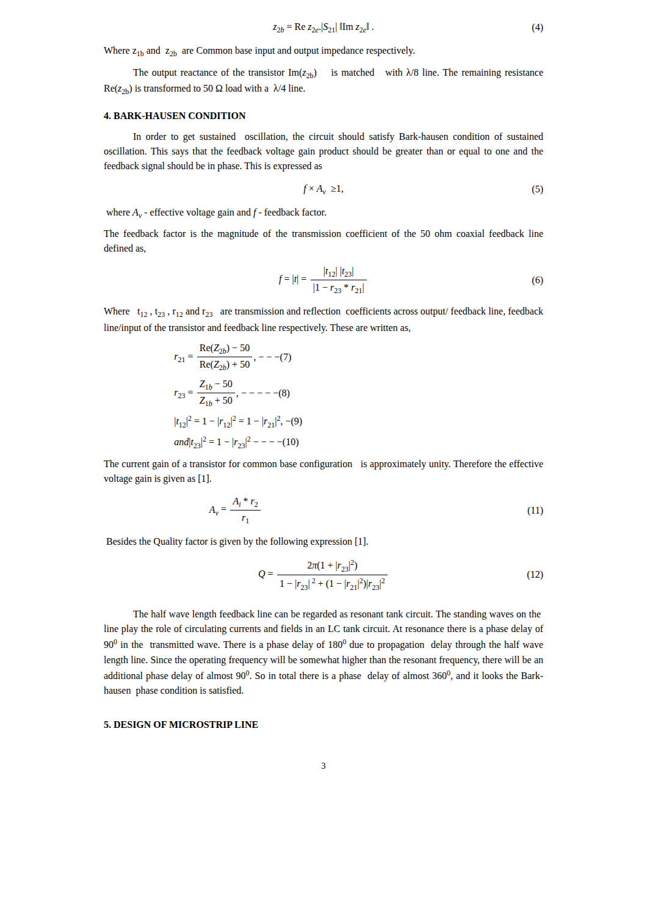z2b = Re z2e.|S21| ‖Im z2e‖ .
(4)
Where z1b and z2b are Common base input and output impedance respectively.
The output reactance of the transistor Im(z2b) is matched with λ/8 line. The remaining resistance Re(z2b) is transformed to 50 Ω load with a λ/4 line.
4. BARK-HAUSEN CONDITION
In order to get sustained oscillation, the circuit should satisfy Bark-hausen condition of sustained oscillation. This says that the feedback voltage gain product should be greater than or equal to one and the feedback signal should be in phase. This is expressed as
f × Av ≥1,
(5)
where Av - effective voltage gain and f - feedback factor.
The feedback factor is the magnitude of the transmission coefficient of the 50 ohm coaxial feedback line defined as,
f = |t| = |t12| |t23| |1 − r23 * r21|
(6)
Where t12 , t23 , r12 and r23 are transmission and reflection coefficients across output/ feedback line, feedback line/input of the transistor and feedback line respectively. These are written as,
r21 = Re(Z2b) − 50 Re(Z2b) + 50 , − − −(7)
r23 = Z1b − 50 Z1b + 50 , − − − − −(8)
|t12|2 = 1 − |r12|2 = 1 − |r21|2, −(9)
and|t23|2 = 1 − |r23|2 − − − −(10)
The current gain of a transistor for common base configuration is approximately unity. Therefore the effective voltage gain is given as [1].
Av = Ai * r2 r1
(11)
Besides the Quality factor is given by the following expression [1].
Q = 2π(1 + |r23|2) 1 − |r23| 2 + (1 − |r21|2)|r23|2
(12)
The half wave length feedback line can be regarded as resonant tank circuit. The standing waves on the line play the role of circulating currents and fields in an LC tank circuit. At resonance there is a phase delay of 900 in the transmitted wave. There is a phase delay of 1800 due to propagation delay through the half wave length line. Since the operating frequency will be somewhat higher than the resonant frequency, there will be an additional phase delay of almost 900. So in total there is a phase delay of almost 3600, and it looks the Bark-hausen phase condition is satisfied.
5. DESIGN OF MICROSTRIP LINE
3